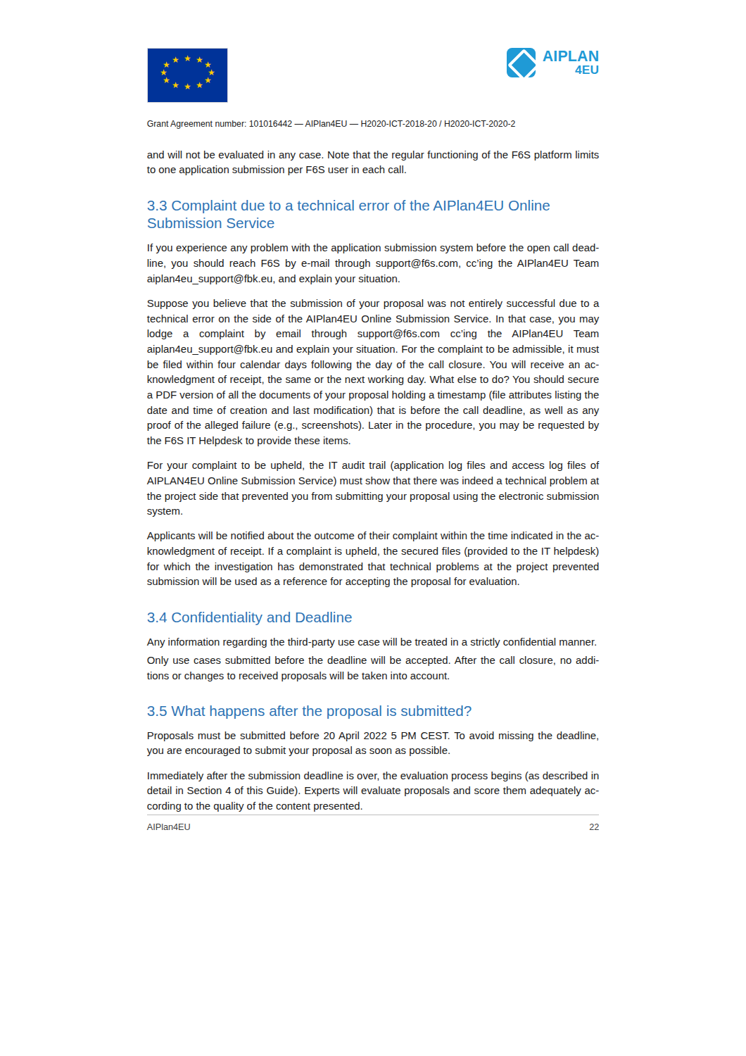★ ★ ★ ★ ★ ★ ★ ★ ★ ★ ★ ★
AIPLAN4EU
Grant Agreement number: 101016442 — AIPlan4EU — H2020-ICT-2018-20 / H2020-ICT-2020-2
and will not be evaluated in any case. Note that the regular functioning of the F6S platform limits to one application submission per F6S user in each call.
3.3 Complaint due to a technical error of the AIPlan4EU Online Submission Service
If you experience any problem with the application submission system before the open call deadline, you should reach F6S by e-mail through support@f6s.com, cc’ing the AIPlan4EU Team aiplan4eu_support@fbk.eu, and explain your situation.
Suppose you believe that the submission of your proposal was not entirely successful due to a technical error on the side of the AIPlan4EU Online Submission Service. In that case, you may lodge a complaint by email through support@f6s.com cc’ing the AIPlan4EU Team aiplan4eu_support@fbk.eu and explain your situation. For the complaint to be admissible, it must be filed within four calendar days following the day of the call closure. You will receive an acknowledgment of receipt, the same or the next working day. What else to do? You should secure a PDF version of all the documents of your proposal holding a timestamp (file attributes listing the date and time of creation and last modification) that is before the call deadline, as well as any proof of the alleged failure (e.g., screenshots). Later in the procedure, you may be requested by the F6S IT Helpdesk to provide these items.
For your complaint to be upheld, the IT audit trail (application log files and access log files of AIPLAN4EU Online Submission Service) must show that there was indeed a technical problem at the project side that prevented you from submitting your proposal using the electronic submission system.
Applicants will be notified about the outcome of their complaint within the time indicated in the acknowledgment of receipt. If a complaint is upheld, the secured files (provided to the IT helpdesk) for which the investigation has demonstrated that technical problems at the project prevented submission will be used as a reference for accepting the proposal for evaluation.
3.4 Confidentiality and Deadline
Any information regarding the third-party use case will be treated in a strictly confidential manner.
Only use cases submitted before the deadline will be accepted. After the call closure, no additions or changes to received proposals will be taken into account.
3.5 What happens after the proposal is submitted?
Proposals must be submitted before 20 April 2022 5 PM CEST. To avoid missing the deadline, you are encouraged to submit your proposal as soon as possible.
Immediately after the submission deadline is over, the evaluation process begins (as described in detail in Section 4 of this Guide). Experts will evaluate proposals and score them adequately according to the quality of the content presented.
AIPlan4EU 22